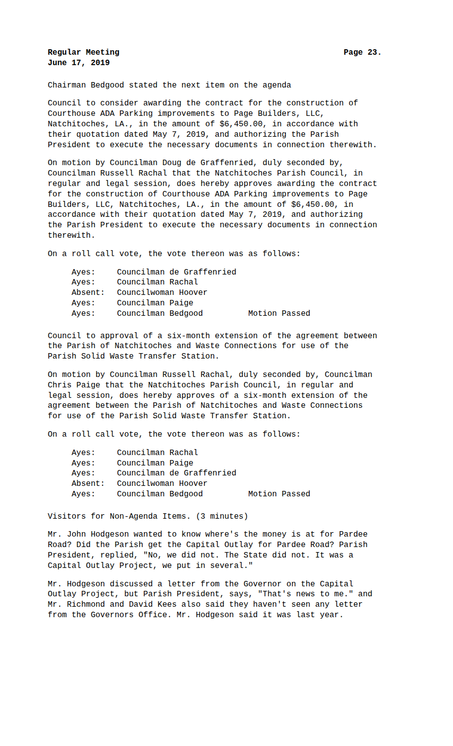Regular Meeting
June 17, 2019
Page 23.
Chairman Bedgood stated the next item on the agenda
Council to consider awarding the contract for the construction of Courthouse ADA Parking improvements to Page Builders, LLC, Natchitoches, LA., in the amount of $6,450.00, in accordance with their quotation dated May 7, 2019, and authorizing the Parish President to execute the necessary documents in connection therewith.
On motion by Councilman Doug de Graffenried, duly seconded by, Councilman Russell Rachal that the Natchitoches Parish Council, in regular and legal session, does hereby approves awarding the contract for the construction of Courthouse ADA Parking improvements to Page Builders, LLC, Natchitoches, LA., in the amount of $6,450.00, in accordance with their quotation dated May 7, 2019, and authorizing the Parish President to execute the necessary documents in connection therewith.
On a roll call vote, the vote thereon was as follows:
| Ayes: | Councilman de Graffenried | |
| Ayes: | Councilman Rachal | |
| Absent: | Councilwoman Hoover | |
| Ayes: | Councilman Paige | |
| Ayes: | Councilman Bedgood | Motion Passed |
Council to approval of a six-month extension of the agreement between the Parish of Natchitoches and Waste Connections for use of the Parish Solid Waste Transfer Station.
On motion by Councilman Russell Rachal, duly seconded by, Councilman Chris Paige that the Natchitoches Parish Council, in regular and legal session, does hereby approves of a six-month extension of the agreement between the Parish of Natchitoches and Waste Connections for use of the Parish Solid Waste Transfer Station.
On a roll call vote, the vote thereon was as follows:
| Ayes: | Councilman Rachal | |
| Ayes: | Councilman Paige | |
| Ayes: | Councilman de Graffenried | |
| Absent: | Councilwoman Hoover | |
| Ayes: | Councilman Bedgood | Motion Passed |
Visitors for Non-Agenda Items. (3 minutes)
Mr. John Hodgeson wanted to know where's the money is at for Pardee Road? Did the Parish get the Capital Outlay for Pardee Road? Parish President, replied, "No, we did not. The State did not. It was a Capital Outlay Project, we put in several."
Mr. Hodgeson discussed a letter from the Governor on the Capital Outlay Project, but Parish President, says, "That's news to me." and Mr. Richmond and David Kees also said they haven't seen any letter from the Governors Office. Mr. Hodgeson said it was last year.